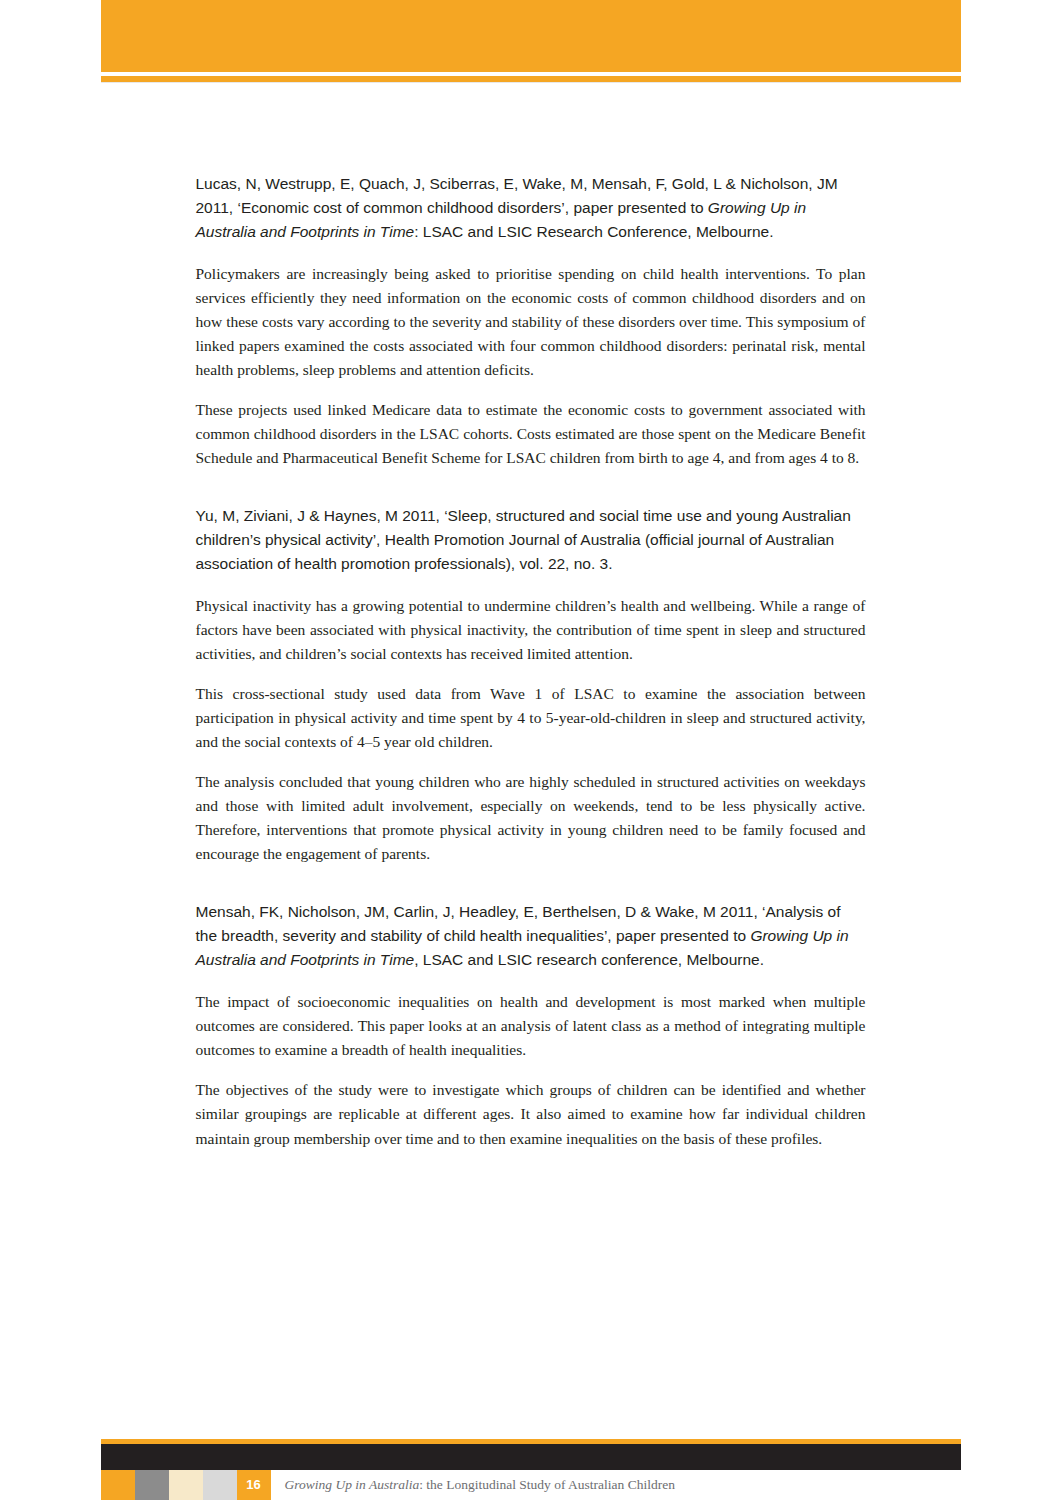Lucas, N, Westrupp, E, Quach, J, Sciberras, E, Wake, M, Mensah, F, Gold, L & Nicholson, JM 2011, ‘Economic cost of common childhood disorders’, paper presented to Growing Up in Australia and Footprints in Time: LSAC and LSIC Research Conference, Melbourne.
Policymakers are increasingly being asked to prioritise spending on child health interventions. To plan services efficiently they need information on the economic costs of common childhood disorders and on how these costs vary according to the severity and stability of these disorders over time. This symposium of linked papers examined the costs associated with four common childhood disorders: perinatal risk, mental health problems, sleep problems and attention deficits.
These projects used linked Medicare data to estimate the economic costs to government associated with common childhood disorders in the LSAC cohorts. Costs estimated are those spent on the Medicare Benefit Schedule and Pharmaceutical Benefit Scheme for LSAC children from birth to age 4, and from ages 4 to 8.
Yu, M, Ziviani, J & Haynes, M 2011, ‘Sleep, structured and social time use and young Australian children’s physical activity’, Health Promotion Journal of Australia (official journal of Australian association of health promotion professionals), vol. 22, no. 3.
Physical inactivity has a growing potential to undermine children’s health and wellbeing. While a range of factors have been associated with physical inactivity, the contribution of time spent in sleep and structured activities, and children’s social contexts has received limited attention.
This cross-sectional study used data from Wave 1 of LSAC to examine the association between participation in physical activity and time spent by 4 to 5-year-old-children in sleep and structured activity, and the social contexts of 4–5 year old children.
The analysis concluded that young children who are highly scheduled in structured activities on weekdays and those with limited adult involvement, especially on weekends, tend to be less physically active. Therefore, interventions that promote physical activity in young children need to be family focused and encourage the engagement of parents.
Mensah, FK, Nicholson, JM, Carlin, J, Headley, E, Berthelsen, D & Wake, M 2011, ‘Analysis of the breadth, severity and stability of child health inequalities’, paper presented to Growing Up in Australia and Footprints in Time, LSAC and LSIC research conference, Melbourne.
The impact of socioeconomic inequalities on health and development is most marked when multiple outcomes are considered. This paper looks at an analysis of latent class as a method of integrating multiple outcomes to examine a breadth of health inequalities.
The objectives of the study were to investigate which groups of children can be identified and whether similar groupings are replicable at different ages. It also aimed to examine how far individual children maintain group membership over time and to then examine inequalities on the basis of these profiles.
16
Growing Up in Australia: the Longitudinal Study of Australian Children